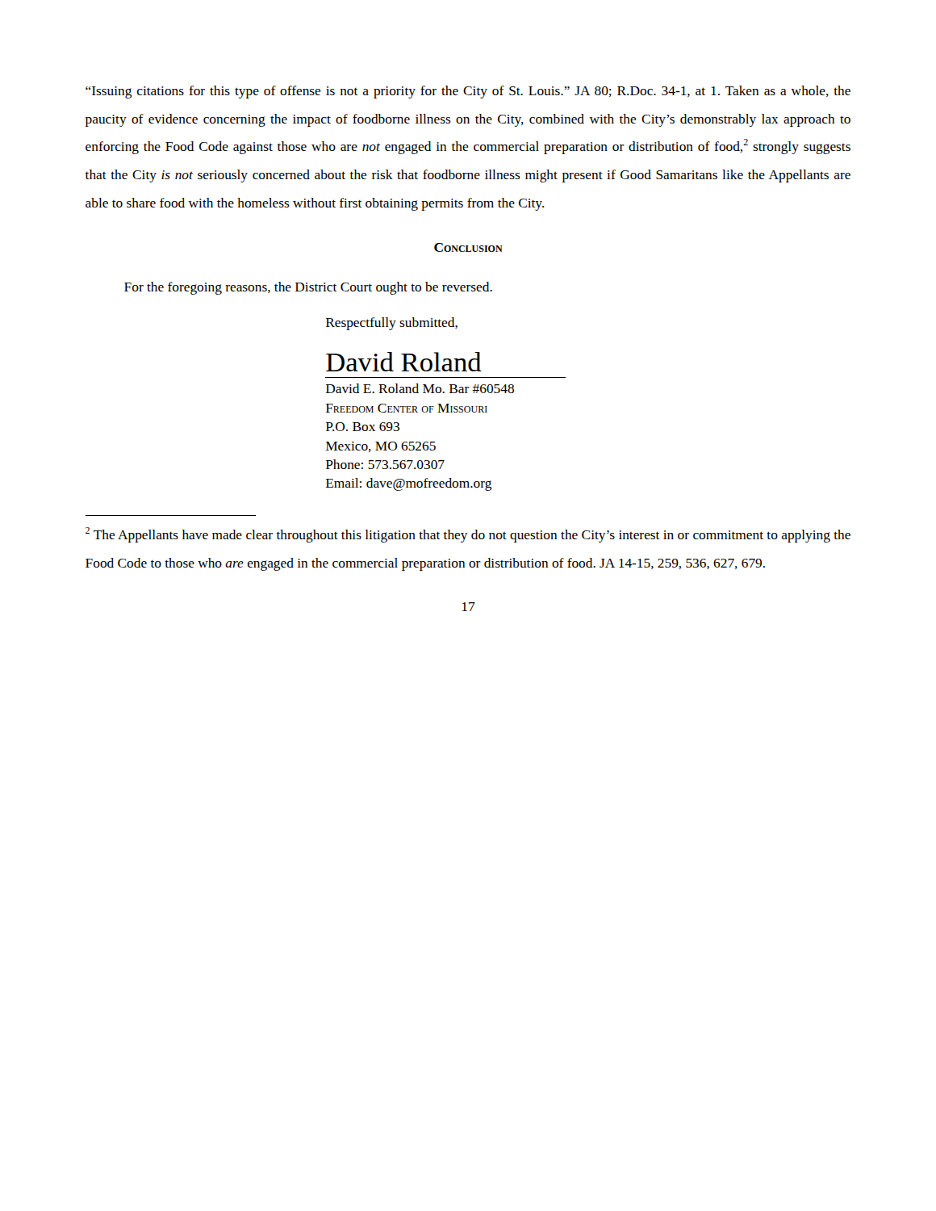“Issuing citations for this type of offense is not a priority for the City of St. Louis.” JA 80; R.Doc. 34-1, at 1. Taken as a whole, the paucity of evidence concerning the impact of foodborne illness on the City, combined with the City’s demonstrably lax approach to enforcing the Food Code against those who are not engaged in the commercial preparation or distribution of food,2 strongly suggests that the City is not seriously concerned about the risk that foodborne illness might present if Good Samaritans like the Appellants are able to share food with the homeless without first obtaining permits from the City.
Conclusion
For the foregoing reasons, the District Court ought to be reversed.
Respectfully submitted,
David Roland
David E. Roland Mo. Bar #60548
Freedom Center of Missouri
P.O. Box 693
Mexico, MO 65265
Phone: 573.567.0307
Email: dave@mofreedom.org
2 The Appellants have made clear throughout this litigation that they do not question the City’s interest in or commitment to applying the Food Code to those who are engaged in the commercial preparation or distribution of food. JA 14-15, 259, 536, 627, 679.
17